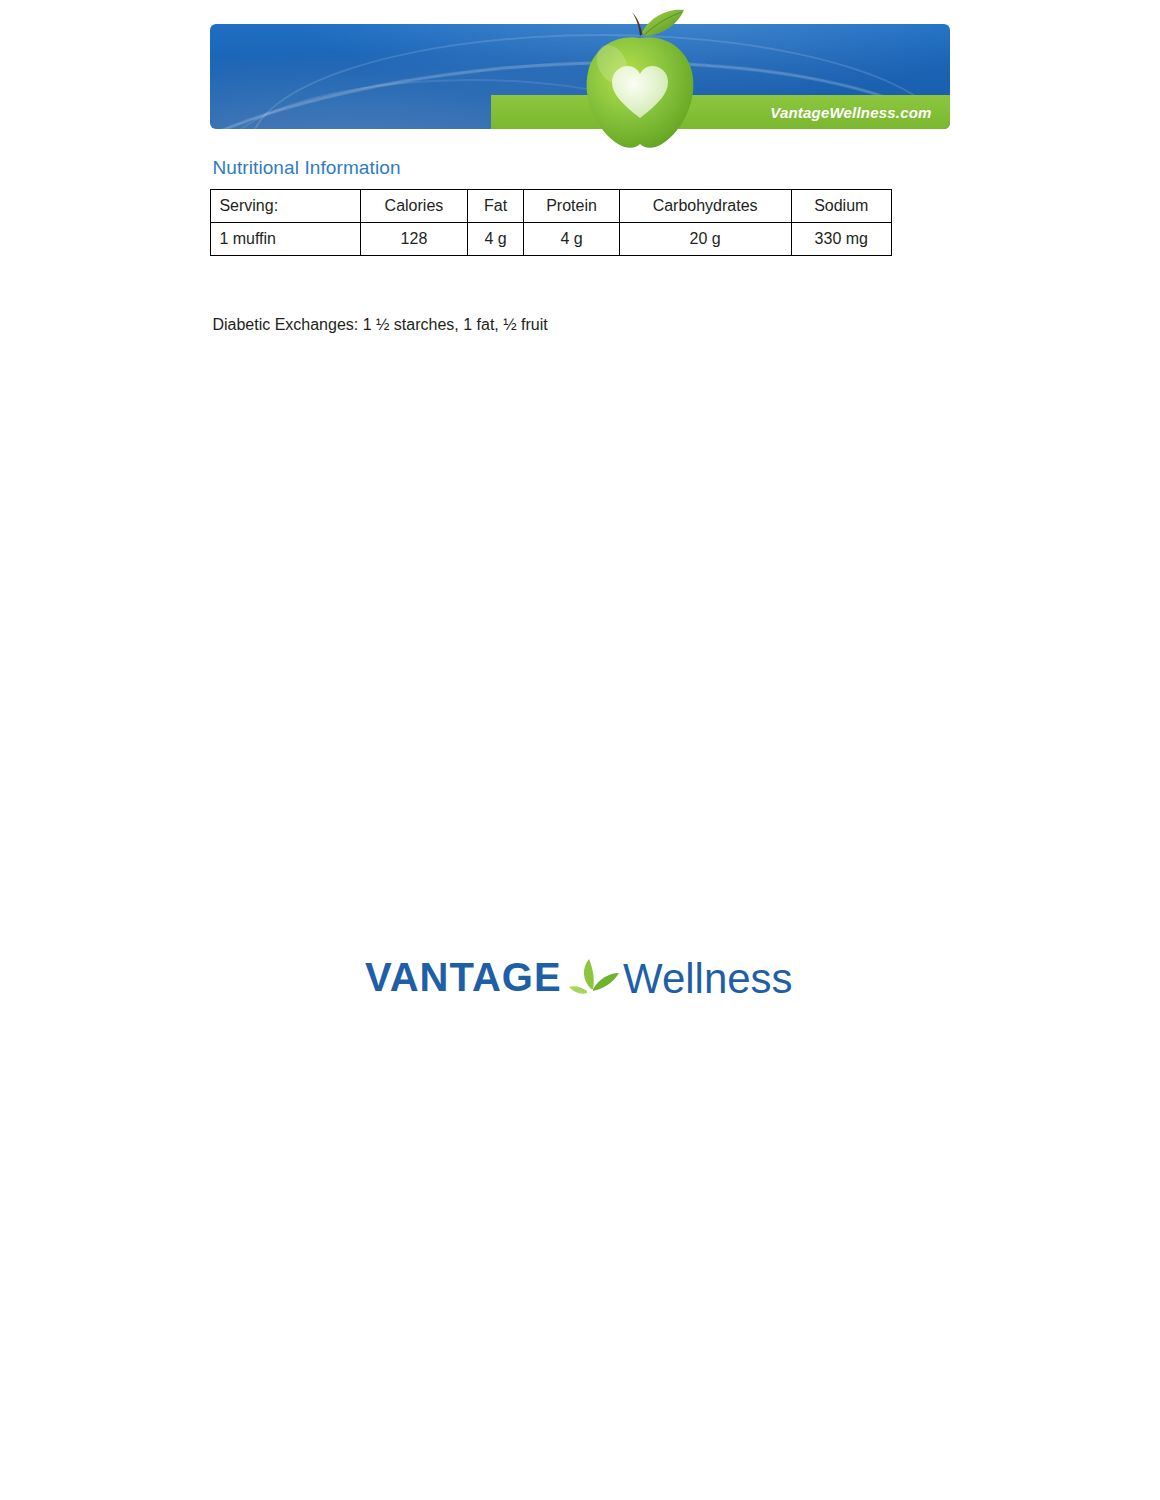VantageWellness.com
Nutritional Information
| Serving: | Calories | Fat | Protein | Carbohydrates | Sodium |
| 1 muffin | 128 | 4 g | 4 g | 20 g | 330 mg |
Diabetic Exchanges: 1 ½ starches, 1 fat, ½ fruit
VANTAGE Wellness